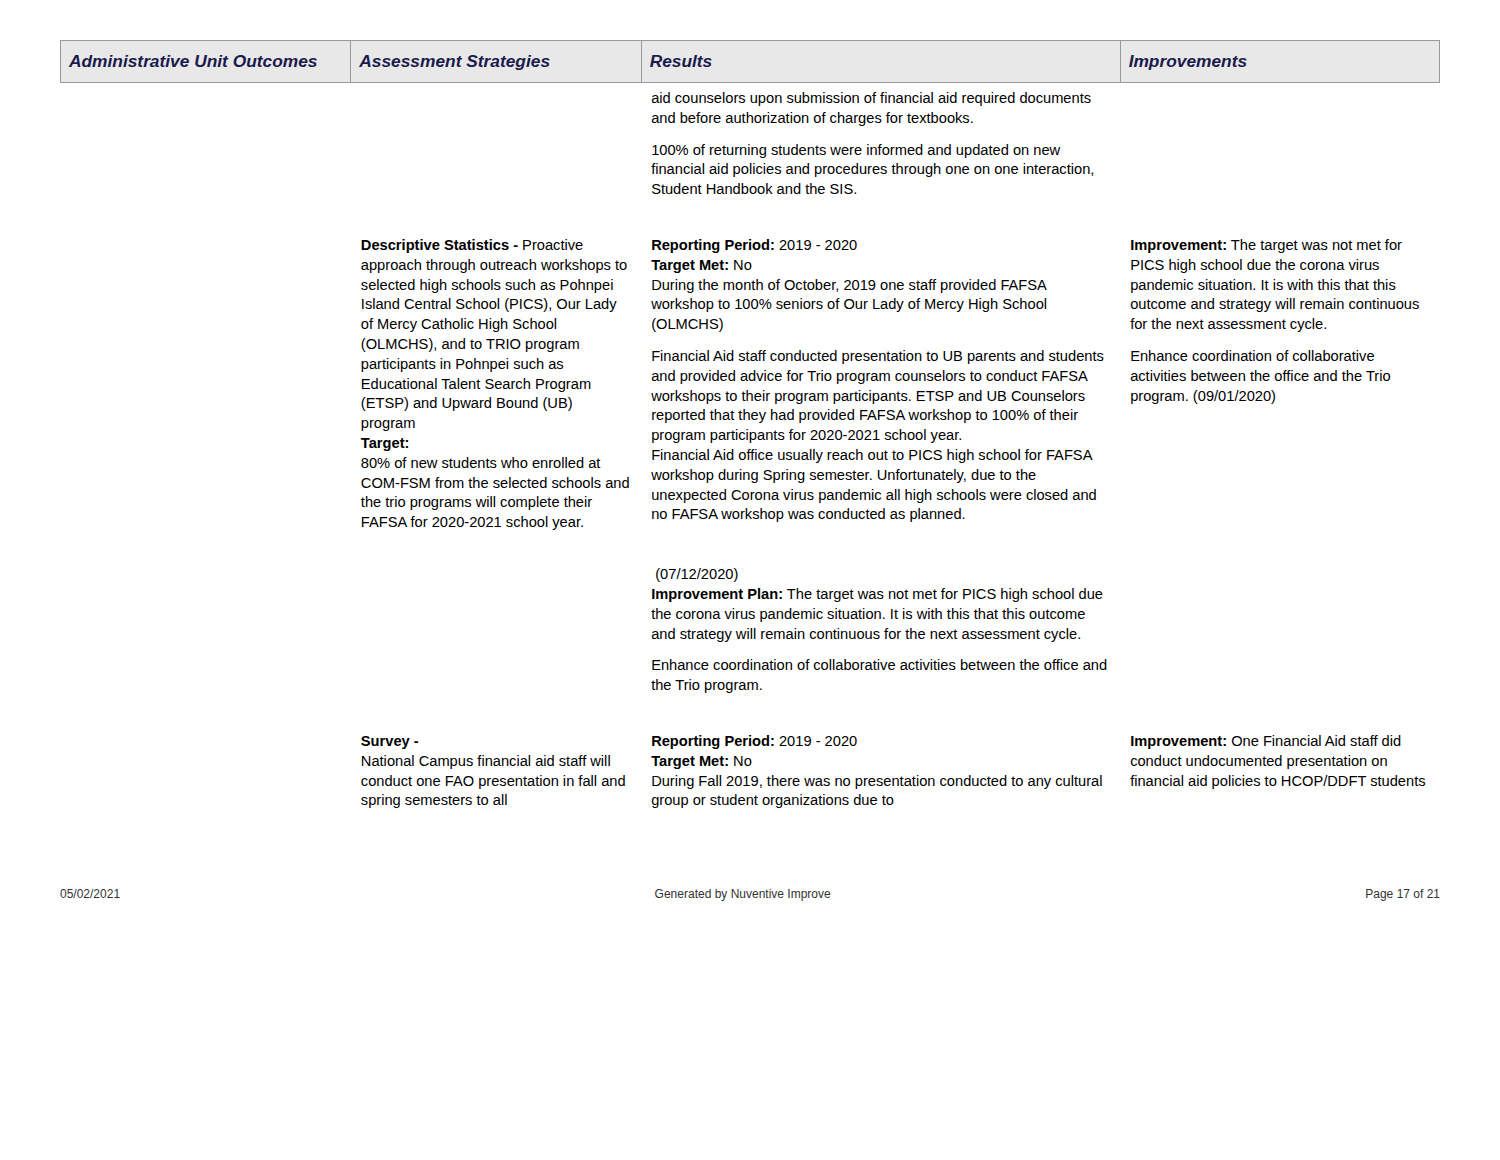| Administrative Unit Outcomes | Assessment Strategies | Results | Improvements |
| --- | --- | --- | --- |
| | | aid counselors upon submission of financial aid required documents and before authorization of charges for textbooks. 100% of returning students were informed and updated on new financial aid policies and procedures through one on one interaction, Student Handbook and the SIS. | |
| | Descriptive Statistics - Proactive approach through outreach workshops to selected high schools such as Pohnpei Island Central School (PICS), Our Lady of Mercy Catholic High School (OLMCHS), and to TRIO program participants in Pohnpei such as Educational Talent Search Program (ETSP) and Upward Bound (UB) program Target: 80% of new students who enrolled at COM-FSM from the selected schools and the trio programs will complete their FAFSA for 2020-2021 school year. | Reporting Period: 2019 - 2020 Target Met: No During the month of October, 2019 one staff provided FAFSA workshop to 100% seniors of Our Lady of Mercy High School (OLMCHS) Financial Aid staff conducted presentation to UB parents and students and provided advice for Trio program counselors to conduct FAFSA workshops to their program participants. ETSP and UB Counselors reported that they had provided FAFSA workshop to 100% of their program participants for 2020-2021 school year. Financial Aid office usually reach out to PICS high school for FAFSA workshop during Spring semester. Unfortunately, due to the unexpected Corona virus pandemic all high schools were closed and no FAFSA workshop was conducted as planned. (07/12/2020) Improvement Plan: The target was not met for PICS high school due the corona virus pandemic situation. It is with this that this outcome and strategy will remain continuous for the next assessment cycle. Enhance coordination of collaborative activities between the office and the Trio program. | Improvement: The target was not met for PICS high school due the corona virus pandemic situation. It is with this that this outcome and strategy will remain continuous for the next assessment cycle. Enhance coordination of collaborative activities between the office and the Trio program. (09/01/2020) |
| | Survey - National Campus financial aid staff will conduct one FAO presentation in fall and spring semesters to all | Reporting Period: 2019 - 2020 Target Met: No During Fall 2019, there was no presentation conducted to any cultural group or student organizations due to | Improvement: One Financial Aid staff did conduct undocumented presentation on financial aid policies to HCOP/DDFT students |
05/02/2021
Generated by Nuventive Improve
Page 17 of 21